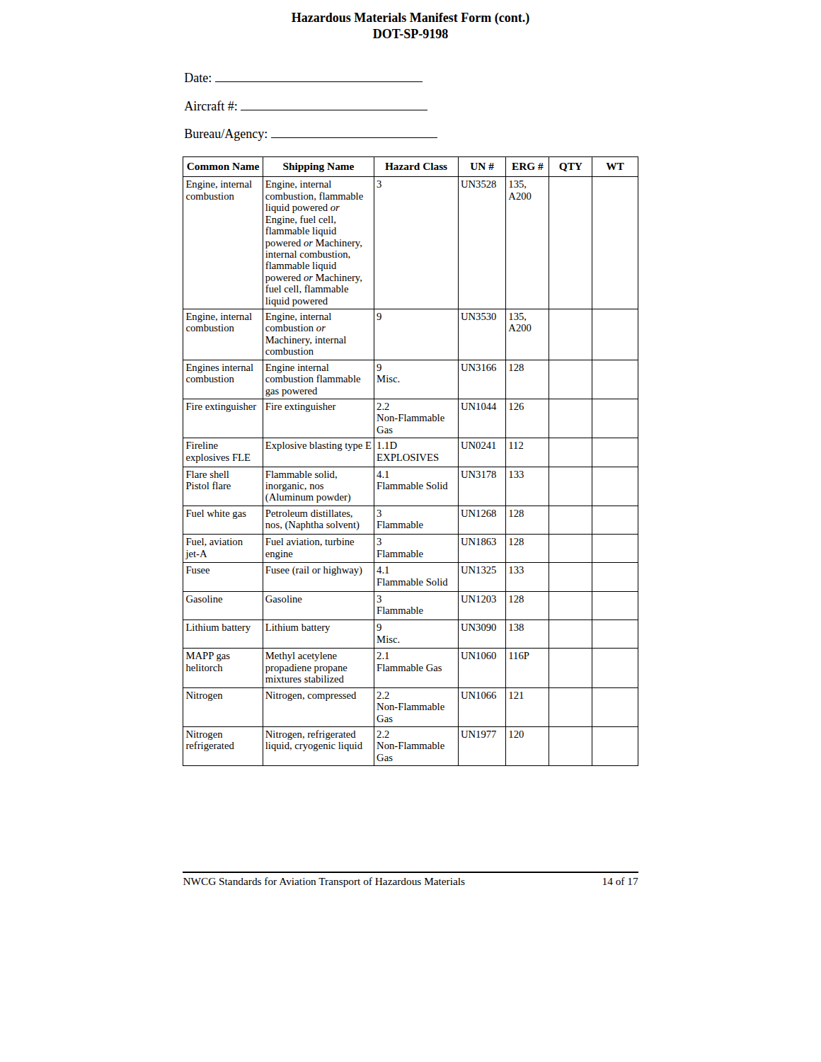Hazardous Materials Manifest Form (cont.)
DOT-SP-9198
Date:
Aircraft #:
Bureau/Agency:
| Common Name | Shipping Name | Hazard Class | UN # | ERG # | QTY | WT |
| --- | --- | --- | --- | --- | --- | --- |
| Engine, internal combustion | Engine, internal combustion, flammable liquid powered or Engine, fuel cell, flammable liquid powered or Machinery, internal combustion, flammable liquid powered or Machinery, fuel cell, flammable liquid powered | 3 | UN3528 | 135, A200 | | |
| Engine, internal combustion | Engine, internal combustion or Machinery, internal combustion | 9 | UN3530 | 135, A200 | | |
| Engines internal combustion | Engine internal combustion flammable gas powered | 9 Misc. | UN3166 | 128 | | |
| Fire extinguisher | Fire extinguisher | 2.2 Non-Flammable Gas | UN1044 | 126 | | |
| Fireline explosives FLE | Explosive blasting type E | 1.1D EXPLOSIVES | UN0241 | 112 | | |
| Flare shell Pistol flare | Flammable solid, inorganic, nos (Aluminum powder) | 4.1 Flammable Solid | UN3178 | 133 | | |
| Fuel white gas | Petroleum distillates, nos, (Naphtha solvent) | 3 Flammable | UN1268 | 128 | | |
| Fuel, aviation jet-A | Fuel aviation, turbine engine | 3 Flammable | UN1863 | 128 | | |
| Fusee | Fusee (rail or highway) | 4.1 Flammable Solid | UN1325 | 133 | | |
| Gasoline | Gasoline | 3 Flammable | UN1203 | 128 | | |
| Lithium battery | Lithium battery | 9 Misc. | UN3090 | 138 | | |
| MAPP gas helitorch | Methyl acetylene propadiene propane mixtures stabilized | 2.1 Flammable Gas | UN1060 | 116P | | |
| Nitrogen | Nitrogen, compressed | 2.2 Non-Flammable Gas | UN1066 | 121 | | |
| Nitrogen refrigerated | Nitrogen, refrigerated liquid, cryogenic liquid | 2.2 Non-Flammable Gas | UN1977 | 120 | | |
NWCG Standards for Aviation Transport of Hazardous Materials 14 of 17